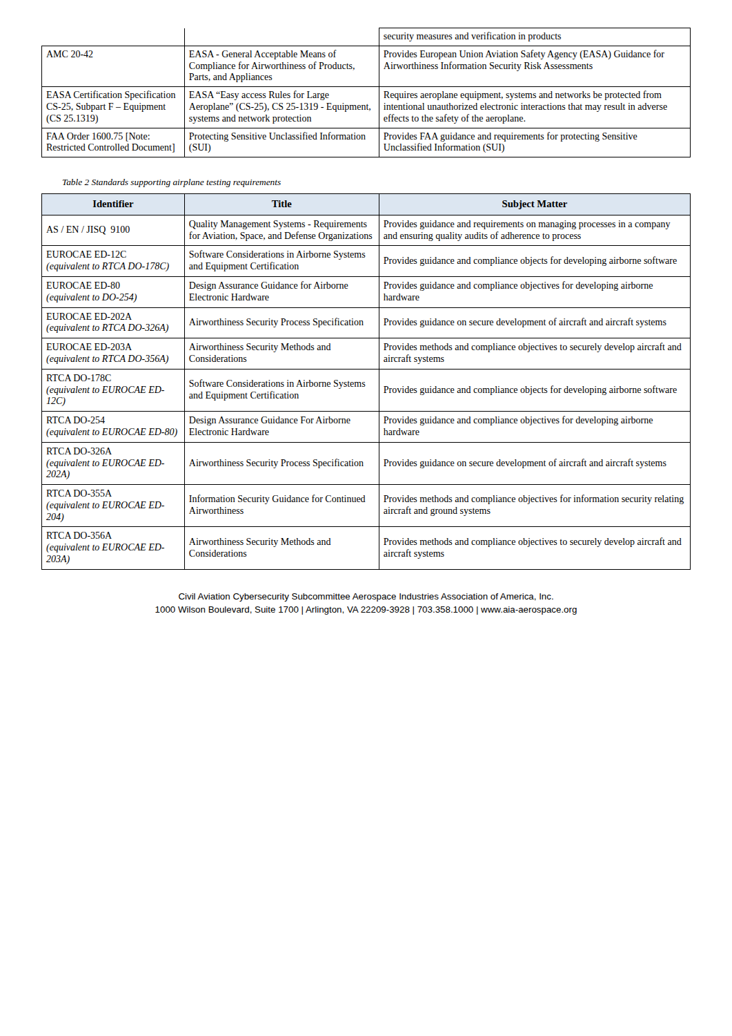| | | security measures and verification in products |
| AMC 20-42 | EASA - General Acceptable Means of Compliance for Airworthiness of Products, Parts, and Appliances | Provides European Union Aviation Safety Agency (EASA) Guidance for Airworthiness Information Security Risk Assessments |
| EASA Certification Specification CS-25, Subpart F – Equipment (CS 25.1319) | EASA “Easy access Rules for Large Aeroplane” (CS-25), CS 25-1319 - Equipment, systems and network protection | Requires aeroplane equipment, systems and networks be protected from intentional unauthorized electronic interactions that may result in adverse effects to the safety of the aeroplane. |
| FAA Order 1600.75 [Note: Restricted Controlled Document] | Protecting Sensitive Unclassified Information (SUI) | Provides FAA guidance and requirements for protecting Sensitive Unclassified Information (SUI) |
Table 2 Standards supporting airplane testing requirements
| Identifier | Title | Subject Matter |
| --- | --- | --- |
| AS / EN / JISQ 9100 | Quality Management Systems - Requirements for Aviation, Space, and Defense Organizations | Provides guidance and requirements on managing processes in a company and ensuring quality audits of adherence to process |
| EUROCAE ED-12C (equivalent to RTCA DO-178C) | Software Considerations in Airborne Systems and Equipment Certification | Provides guidance and compliance objects for developing airborne software |
| EUROCAE ED-80 (equivalent to DO-254) | Design Assurance Guidance for Airborne Electronic Hardware | Provides guidance and compliance objectives for developing airborne hardware |
| EUROCAE ED-202A (equivalent to RTCA DO-326A) | Airworthiness Security Process Specification | Provides guidance on secure development of aircraft and aircraft systems |
| EUROCAE ED-203A (equivalent to RTCA DO-356A) | Airworthiness Security Methods and Considerations | Provides methods and compliance objectives to securely develop aircraft and aircraft systems |
| RTCA DO-178C (equivalent to EUROCAE ED-12C) | Software Considerations in Airborne Systems and Equipment Certification | Provides guidance and compliance objects for developing airborne software |
| RTCA DO-254 (equivalent to EUROCAE ED-80) | Design Assurance Guidance For Airborne Electronic Hardware | Provides guidance and compliance objectives for developing airborne hardware |
| RTCA DO-326A (equivalent to EUROCAE ED-202A) | Airworthiness Security Process Specification | Provides guidance on secure development of aircraft and aircraft systems |
| RTCA DO-355A (equivalent to EUROCAE ED-204) | Information Security Guidance for Continued Airworthiness | Provides methods and compliance objectives for information security relating aircraft and ground systems |
| RTCA DO-356A (equivalent to EUROCAE ED-203A) | Airworthiness Security Methods and Considerations | Provides methods and compliance objectives to securely develop aircraft and aircraft systems |
Civil Aviation Cybersecurity Subcommittee Aerospace Industries Association of America, Inc.
1000 Wilson Boulevard, Suite 1700 | Arlington, VA 22209-3928 | 703.358.1000 | www.aia-aerospace.org